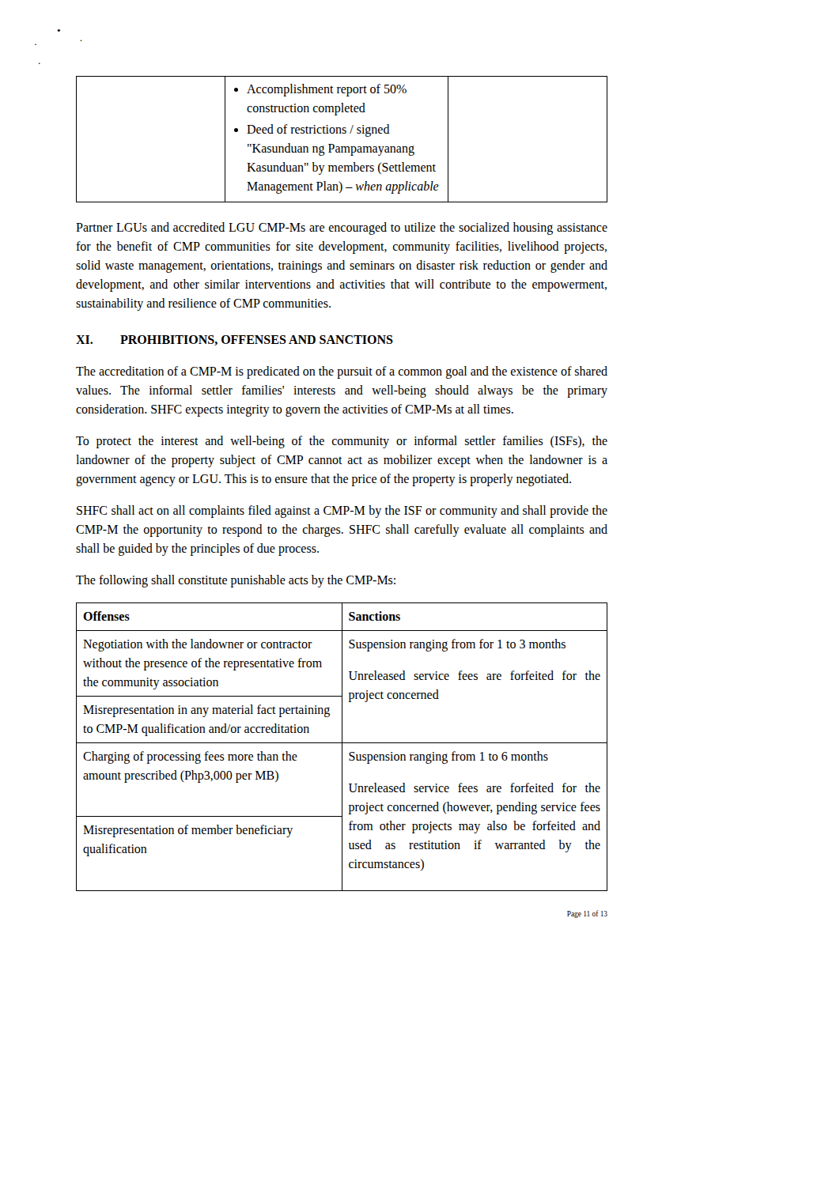. • . .
| | Accomplishment report of 50% construction completed Deed of restrictions / signed "Kasunduan ng Pampamayanang Kasunduan" by members (Settlement Management Plan) – when applicable | |
Partner LGUs and accredited LGU CMP-Ms are encouraged to utilize the socialized housing assistance for the benefit of CMP communities for site development, community facilities, livelihood projects, solid waste management, orientations, trainings and seminars on disaster risk reduction or gender and development, and other similar interventions and activities that will contribute to the empowerment, sustainability and resilience of CMP communities.
XI. PROHIBITIONS, OFFENSES AND SANCTIONS
The accreditation of a CMP-M is predicated on the pursuit of a common goal and the existence of shared values. The informal settler families' interests and well-being should always be the primary consideration. SHFC expects integrity to govern the activities of CMP-Ms at all times.
To protect the interest and well-being of the community or informal settler families (ISFs), the landowner of the property subject of CMP cannot act as mobilizer except when the landowner is a government agency or LGU. This is to ensure that the price of the property is properly negotiated.
SHFC shall act on all complaints filed against a CMP-M by the ISF or community and shall provide the CMP-M the opportunity to respond to the charges. SHFC shall carefully evaluate all complaints and shall be guided by the principles of due process.
The following shall constitute punishable acts by the CMP-Ms:
| Offenses | Sanctions |
| --- | --- |
| Negotiation with the landowner or contractor without the presence of the representative from the community association | Suspension ranging from for 1 to 3 months Unreleased service fees are forfeited for the project concerned |
| Misrepresentation in any material fact pertaining to CMP-M qualification and/or accreditation |
| Charging of processing fees more than the amount prescribed (Php3,000 per MB) | Suspension ranging from 1 to 6 months Unreleased service fees are forfeited for the project concerned (however, pending service fees from other projects may also be forfeited and used as restitution if warranted by the circumstances) |
| Misrepresentation of member beneficiary qualification |
Page 11 of 13